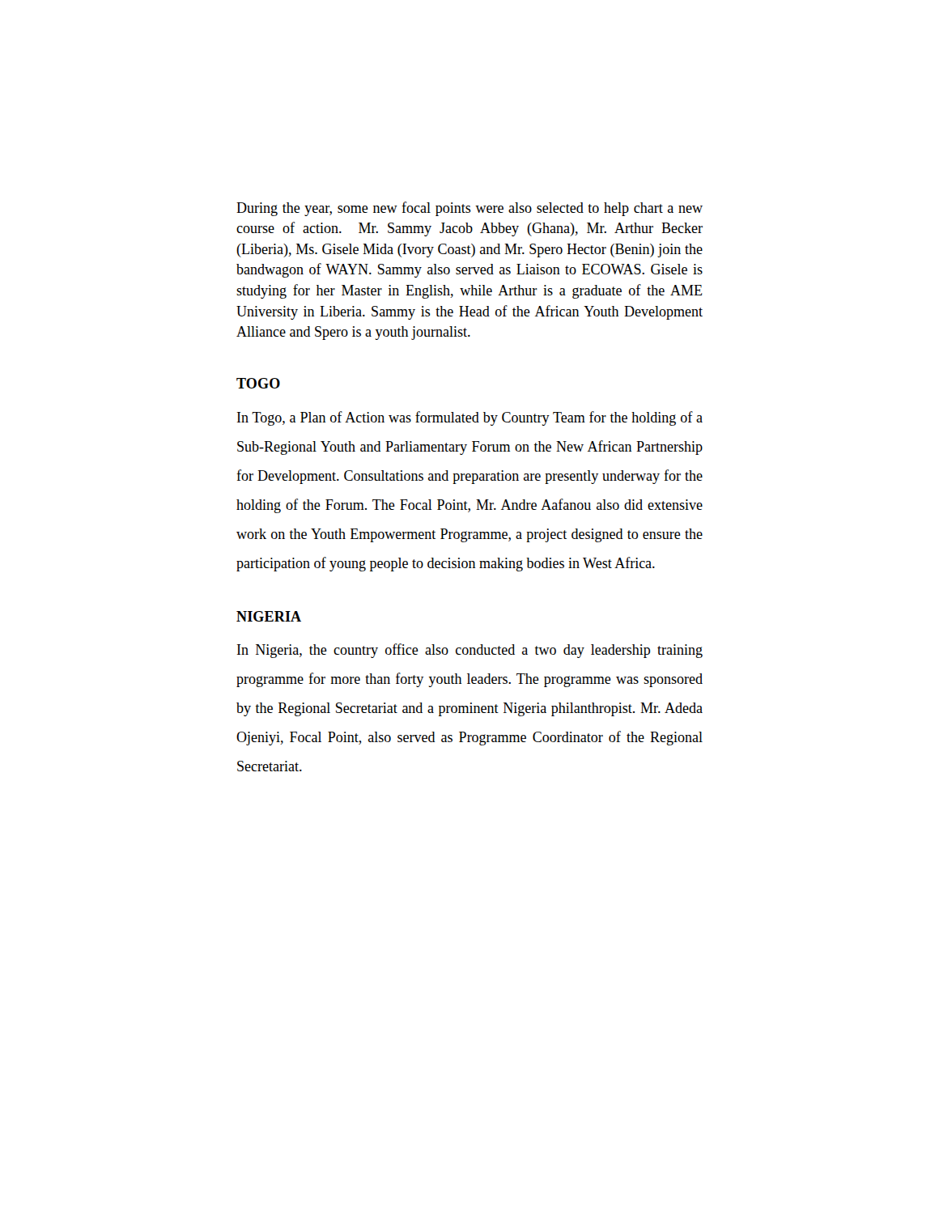During the year, some new focal points were also selected to help chart a new course of action. Mr. Sammy Jacob Abbey (Ghana), Mr. Arthur Becker (Liberia), Ms. Gisele Mida (Ivory Coast) and Mr. Spero Hector (Benin) join the bandwagon of WAYN. Sammy also served as Liaison to ECOWAS. Gisele is studying for her Master in English, while Arthur is a graduate of the AME University in Liberia. Sammy is the Head of the African Youth Development Alliance and Spero is a youth journalist.
TOGO
In Togo, a Plan of Action was formulated by Country Team for the holding of a Sub-Regional Youth and Parliamentary Forum on the New African Partnership for Development. Consultations and preparation are presently underway for the holding of the Forum. The Focal Point, Mr. Andre Aafanou also did extensive work on the Youth Empowerment Programme, a project designed to ensure the participation of young people to decision making bodies in West Africa.
NIGERIA
In Nigeria, the country office also conducted a two day leadership training programme for more than forty youth leaders. The programme was sponsored by the Regional Secretariat and a prominent Nigeria philanthropist. Mr. Adeda Ojeniyi, Focal Point, also served as Programme Coordinator of the Regional Secretariat.